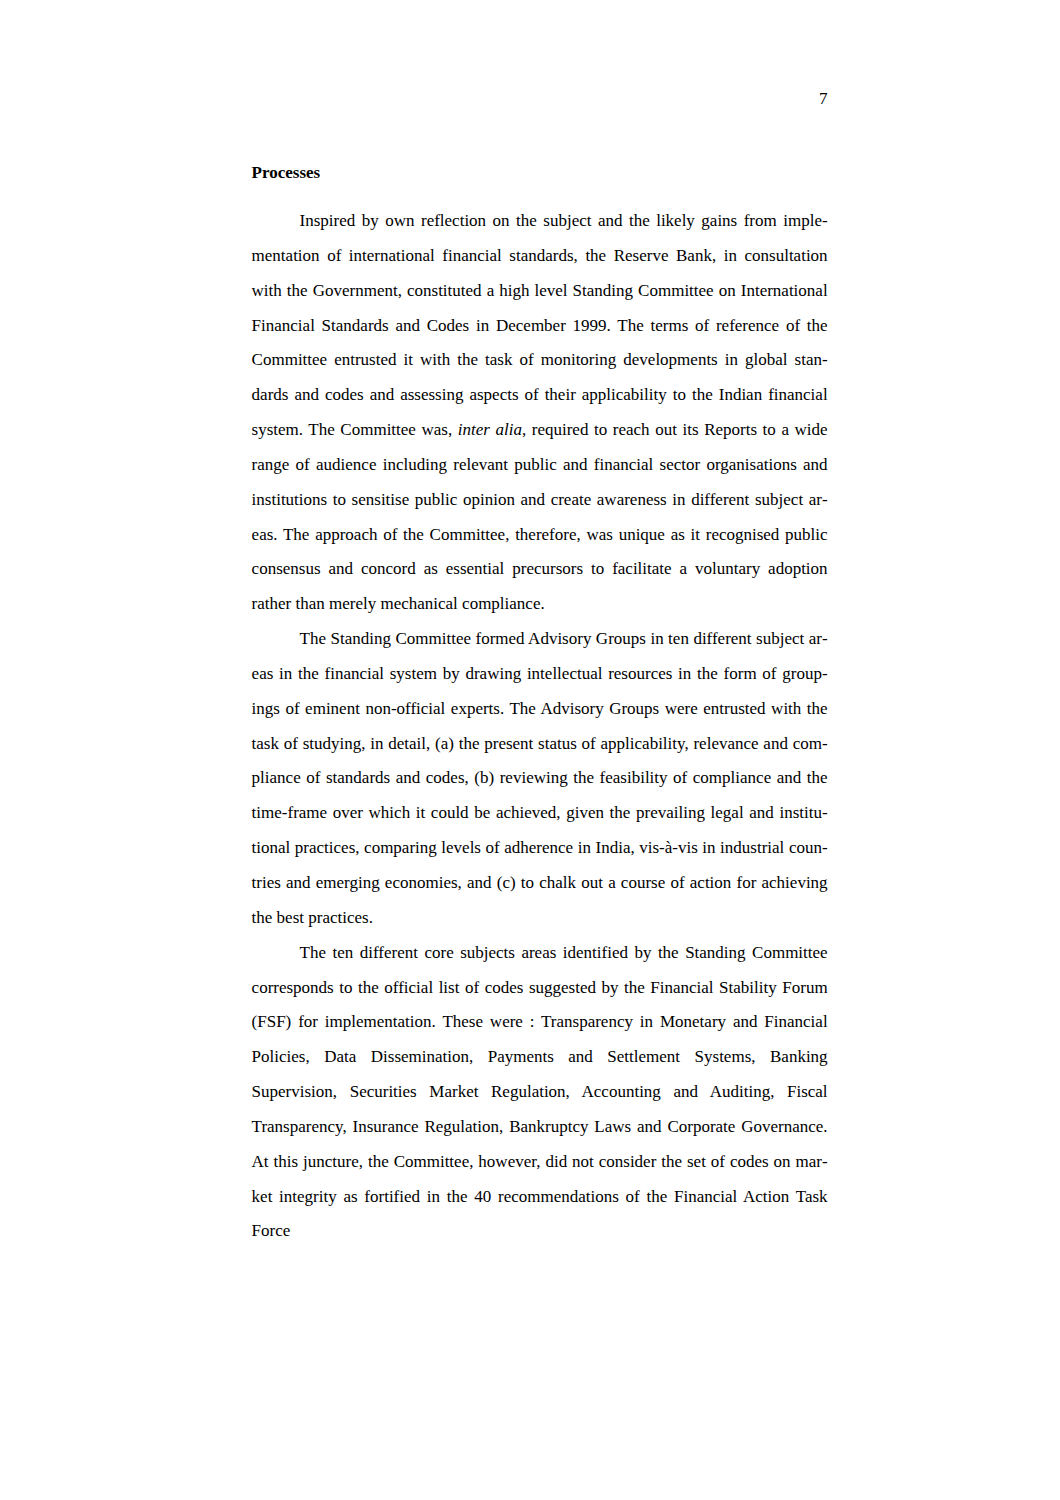7
Processes
Inspired by own reflection on the subject and the likely gains from implementation of international financial standards, the Reserve Bank, in consultation with the Government, constituted a high level Standing Committee on International Financial Standards and Codes in December 1999. The terms of reference of the Committee entrusted it with the task of monitoring developments in global standards and codes and assessing aspects of their applicability to the Indian financial system. The Committee was, inter alia, required to reach out its Reports to a wide range of audience including relevant public and financial sector organisations and institutions to sensitise public opinion and create awareness in different subject areas. The approach of the Committee, therefore, was unique as it recognised public consensus and concord as essential precursors to facilitate a voluntary adoption rather than merely mechanical compliance.
The Standing Committee formed Advisory Groups in ten different subject areas in the financial system by drawing intellectual resources in the form of groupings of eminent non-official experts. The Advisory Groups were entrusted with the task of studying, in detail, (a) the present status of applicability, relevance and compliance of standards and codes, (b) reviewing the feasibility of compliance and the time-frame over which it could be achieved, given the prevailing legal and institutional practices, comparing levels of adherence in India, vis-à-vis in industrial countries and emerging economies, and (c) to chalk out a course of action for achieving the best practices.
The ten different core subjects areas identified by the Standing Committee corresponds to the official list of codes suggested by the Financial Stability Forum (FSF) for implementation. These were : Transparency in Monetary and Financial Policies, Data Dissemination, Payments and Settlement Systems, Banking Supervision, Securities Market Regulation, Accounting and Auditing, Fiscal Transparency, Insurance Regulation, Bankruptcy Laws and Corporate Governance. At this juncture, the Committee, however, did not consider the set of codes on market integrity as fortified in the 40 recommendations of the Financial Action Task Force